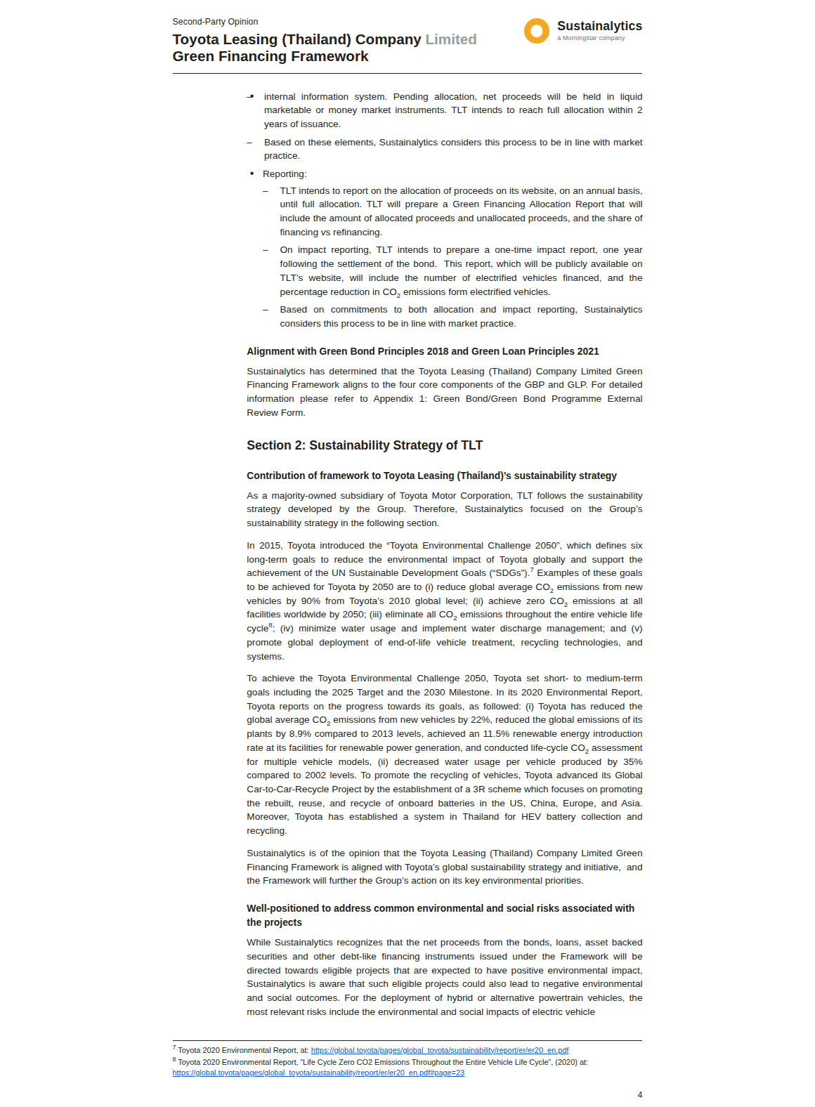Second-Party Opinion
Toyota Leasing (Thailand) Company Limited Green Financing Framework
Sustainalytics
a Morningstar company
internal information system. Pending allocation, net proceeds will be held in liquid marketable or money market instruments. TLT intends to reach full allocation within 2 years of issuance.
Based on these elements, Sustainalytics considers this process to be in line with market practice.
Reporting:
TLT intends to report on the allocation of proceeds on its website, on an annual basis, until full allocation. TLT will prepare a Green Financing Allocation Report that will include the amount of allocated proceeds and unallocated proceeds, and the share of financing vs refinancing.
On impact reporting, TLT intends to prepare a one-time impact report, one year following the settlement of the bond. This report, which will be publicly available on TLT’s website, will include the number of electrified vehicles financed, and the percentage reduction in CO2 emissions form electrified vehicles.
Based on commitments to both allocation and impact reporting, Sustainalytics considers this process to be in line with market practice.
Alignment with Green Bond Principles 2018 and Green Loan Principles 2021
Sustainalytics has determined that the Toyota Leasing (Thailand) Company Limited Green Financing Framework aligns to the four core components of the GBP and GLP. For detailed information please refer to Appendix 1: Green Bond/Green Bond Programme External Review Form.
Section 2: Sustainability Strategy of TLT
Contribution of framework to Toyota Leasing (Thailand)’s sustainability strategy
As a majority-owned subsidiary of Toyota Motor Corporation, TLT follows the sustainability strategy developed by the Group. Therefore, Sustainalytics focused on the Group’s sustainability strategy in the following section.
In 2015, Toyota introduced the “Toyota Environmental Challenge 2050”, which defines six long-term goals to reduce the environmental impact of Toyota globally and support the achievement of the UN Sustainable Development Goals (“SDGs”).7 Examples of these goals to be achieved for Toyota by 2050 are to (i) reduce global average CO2 emissions from new vehicles by 90% from Toyota’s 2010 global level; (ii) achieve zero CO2 emissions at all facilities worldwide by 2050; (iii) eliminate all CO2 emissions throughout the entire vehicle life cycle8; (iv) minimize water usage and implement water discharge management; and (v) promote global deployment of end-of-life vehicle treatment, recycling technologies, and systems.
To achieve the Toyota Environmental Challenge 2050, Toyota set short- to medium-term goals including the 2025 Target and the 2030 Milestone. In its 2020 Environmental Report, Toyota reports on the progress towards its goals, as followed: (i) Toyota has reduced the global average CO2 emissions from new vehicles by 22%, reduced the global emissions of its plants by 8.9% compared to 2013 levels, achieved an 11.5% renewable energy introduction rate at its facilities for renewable power generation, and conducted life-cycle CO2 assessment for multiple vehicle models, (ii) decreased water usage per vehicle produced by 35% compared to 2002 levels. To promote the recycling of vehicles, Toyota advanced its Global Car-to-Car-Recycle Project by the establishment of a 3R scheme which focuses on promoting the rebuilt, reuse, and recycle of onboard batteries in the US, China, Europe, and Asia. Moreover, Toyota has established a system in Thailand for HEV battery collection and recycling.
Sustainalytics is of the opinion that the Toyota Leasing (Thailand) Company Limited Green Financing Framework is aligned with Toyota’s global sustainability strategy and initiative, and the Framework will further the Group’s action on its key environmental priorities.
Well-positioned to address common environmental and social risks associated with the projects
While Sustainalytics recognizes that the net proceeds from the bonds, loans, asset backed securities and other debt-like financing instruments issued under the Framework will be directed towards eligible projects that are expected to have positive environmental impact, Sustainalytics is aware that such eligible projects could also lead to negative environmental and social outcomes. For the deployment of hybrid or alternative powertrain vehicles, the most relevant risks include the environmental and social impacts of electric vehicle
7 Toyota 2020 Environmental Report, at: https://global.toyota/pages/global_toyota/sustainability/report/er/er20_en.pdf
8 Toyota 2020 Environmental Report, “Life Cycle Zero CO2 Emissions Throughout the Entire Vehicle Life Cycle”, (2020) at:
https://global.toyota/pages/global_toyota/sustainability/report/er/er20_en.pdf#page=23
4